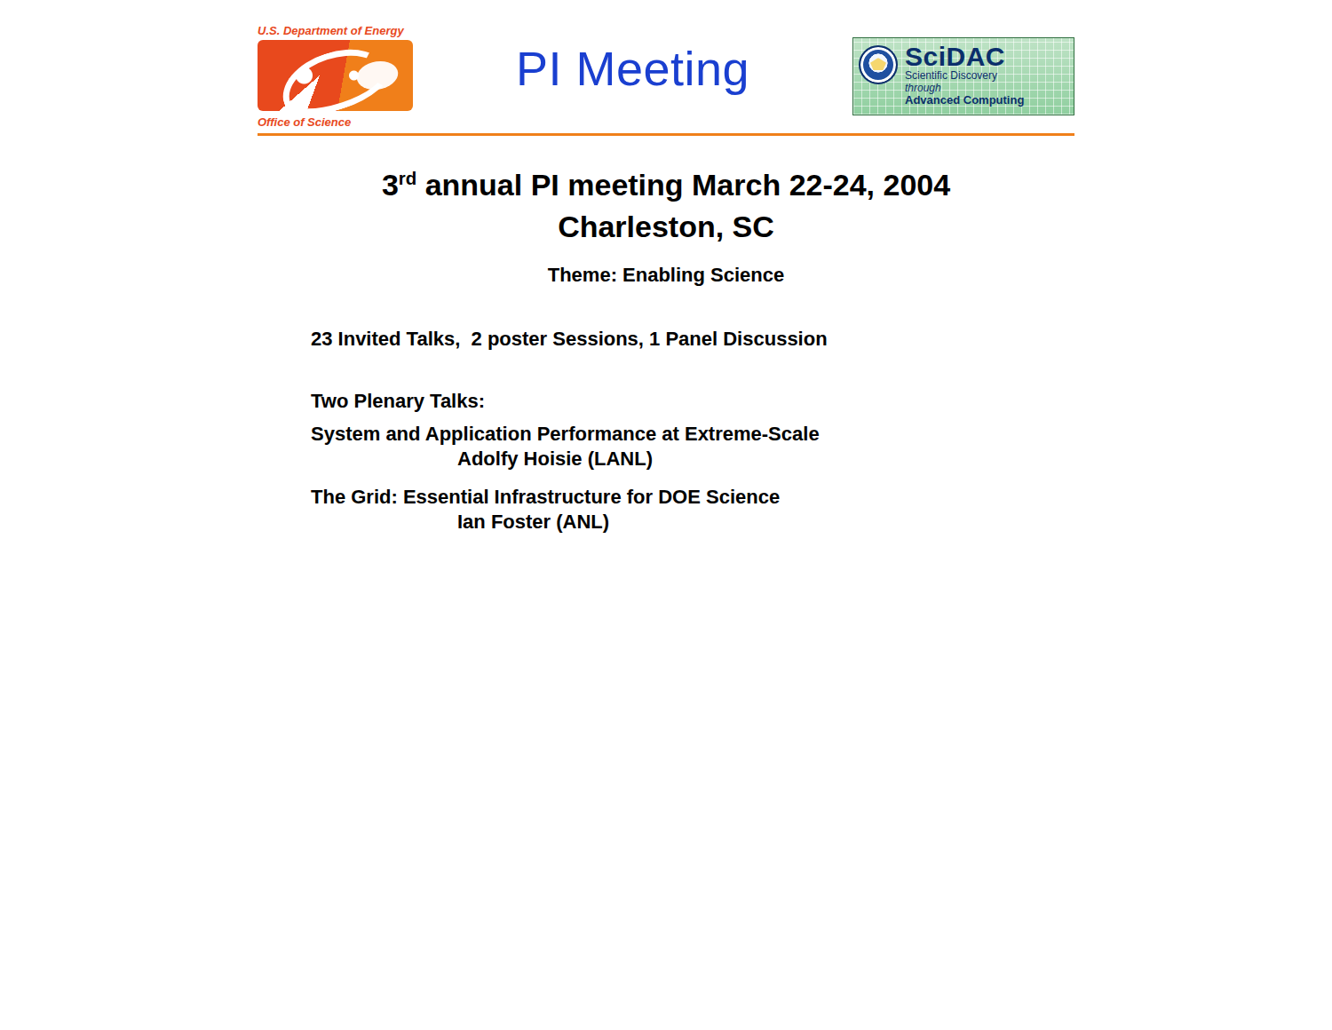U.S. Department of Energy
Office of Science
PI Meeting
SciDAC
Scientific Discovery
through
Advanced Computing
3rd annual PI meeting March 22-24, 2004
Charleston, SC
Theme: Enabling Science
23 Invited Talks, 2 poster Sessions, 1 Panel Discussion
Two Plenary Talks:
System and Application Performance at Extreme-Scale Adolfy Hoisie (LANL)
The Grid: Essential Infrastructure for DOE Science Ian Foster (ANL)